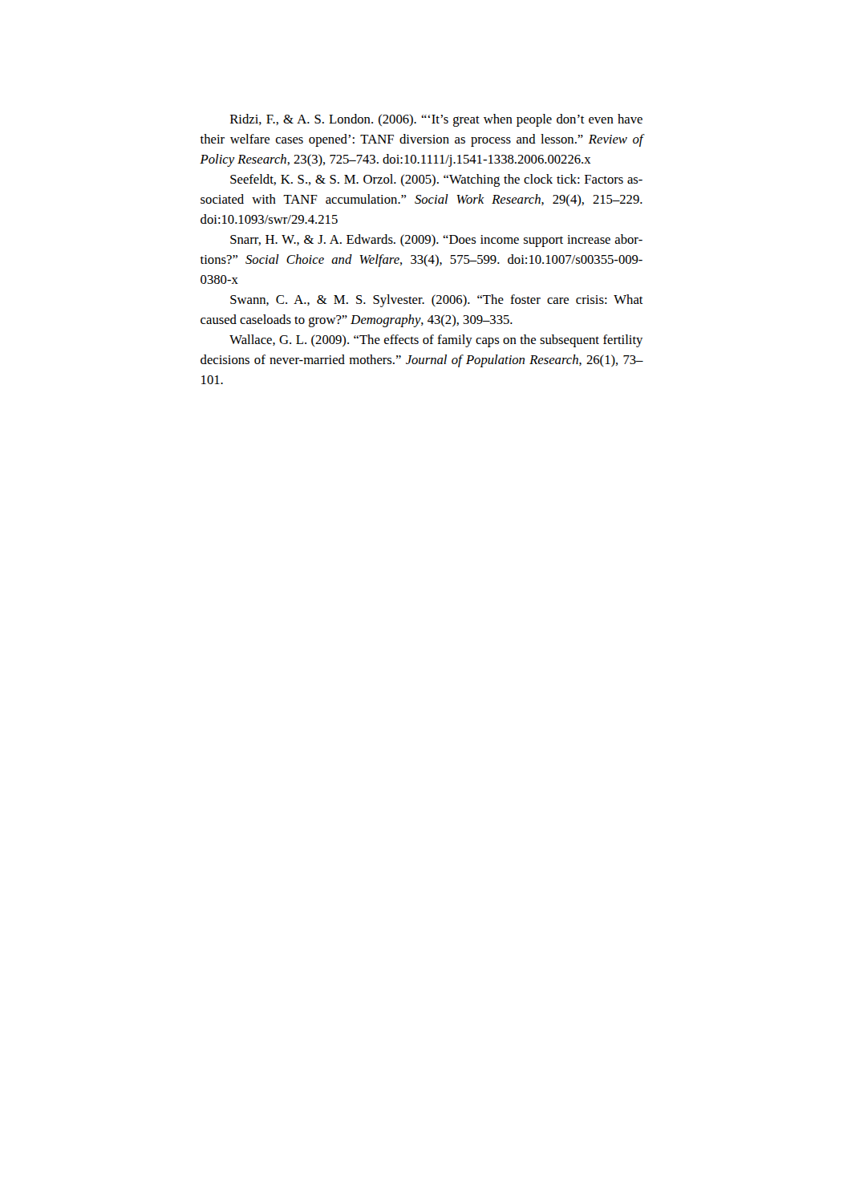Ridzi, F., & A. S. London. (2006). “‘It’s great when people don’t even have their welfare cases opened’: TANF diversion as process and lesson.” Review of Policy Research, 23(3), 725–743. doi:10.1111/j.1541-1338.2006.00226.x
Seefeldt, K. S., & S. M. Orzol. (2005). “Watching the clock tick: Factors associated with TANF accumulation.” Social Work Research, 29(4), 215–229. doi:10.1093/swr/29.4.215
Snarr, H. W., & J. A. Edwards. (2009). “Does income support increase abortions?” Social Choice and Welfare, 33(4), 575–599. doi:10.1007/s00355-009-0380-x
Swann, C. A., & M. S. Sylvester. (2006). “The foster care crisis: What caused caseloads to grow?” Demography, 43(2), 309–335.
Wallace, G. L. (2009). “The effects of family caps on the subsequent fertility decisions of never-married mothers.” Journal of Population Research, 26(1), 73–101.